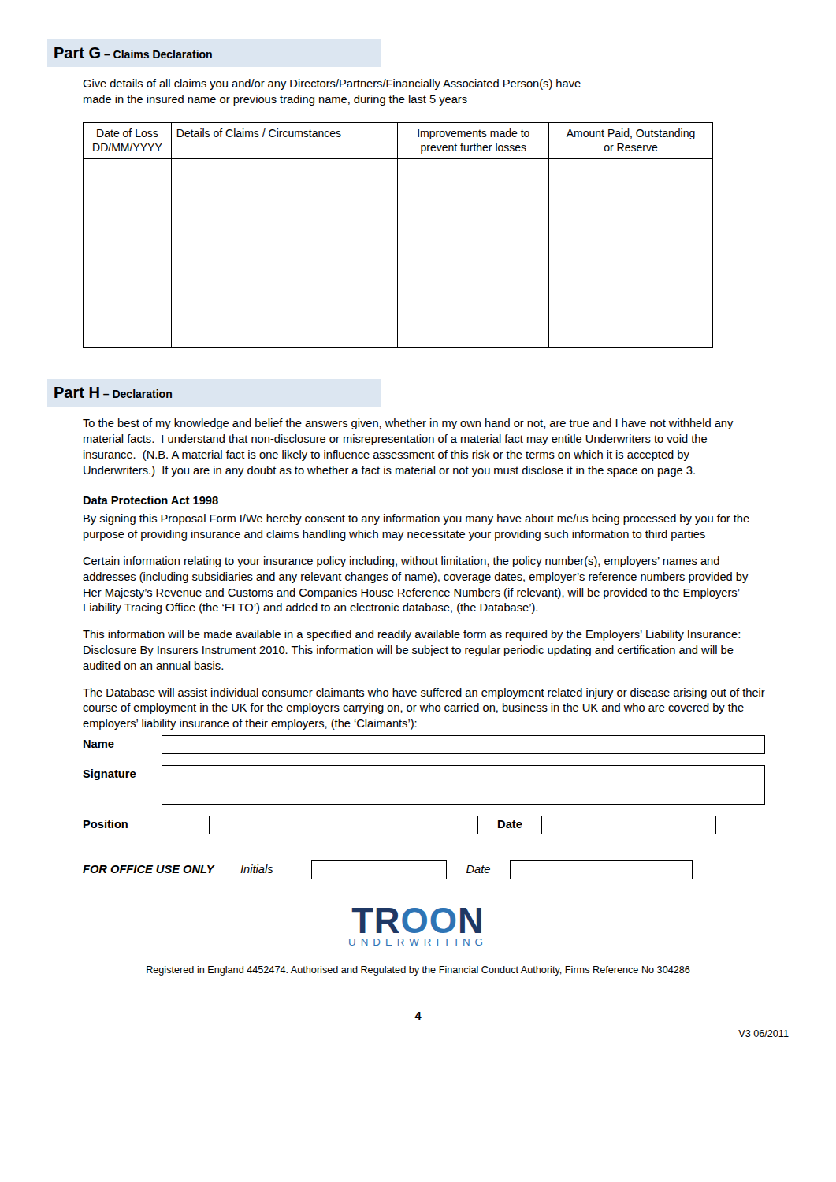Part G
– Claims Declaration
Give details of all claims you and/or any Directors/Partners/Financially Associated Person(s) have
made in the insured name or previous trading name, during the last 5 years
| Date of Loss DD/MM/YYYY | Details of Claims / Circumstances | Improvements made to prevent further losses | Amount Paid, Outstanding or Reserve |
| --- | --- | --- | --- |
Part H
– Declaration
To the best of my knowledge and belief the answers given, whether in my own hand or not, are true and I have not withheld any material facts. I understand that non-disclosure or misrepresentation of a material fact may entitle Underwriters to void the insurance. (N.B. A material fact is one likely to influence assessment of this risk or the terms on which it is accepted by Underwriters.) If you are in any doubt as to whether a fact is material or not you must disclose it in the space on page 3.
Data Protection Act 1998
By signing this Proposal Form I/We hereby consent to any information you many have about me/us being processed by you for the purpose of providing insurance and claims handling which may necessitate your providing such information to third parties
Certain information relating to your insurance policy including, without limitation, the policy number(s), employers’ names and addresses (including subsidiaries and any relevant changes of name), coverage dates, employer’s reference numbers provided by Her Majesty’s Revenue and Customs and Companies House Reference Numbers (if relevant), will be provided to the Employers’ Liability Tracing Office (the ‘ELTO’) and added to an electronic database, (the Database’).
This information will be made available in a specified and readily available form as required by the Employers’ Liability Insurance: Disclosure By Insurers Instrument 2010. This information will be subject to regular periodic updating and certification and will be audited on an annual basis.
The Database will assist individual consumer claimants who have suffered an employment related injury or disease arising out of their course of employment in the UK for the employers carrying on, or who carried on, business in the UK and who are covered by the employers’ liability insurance of their employers, (the ‘Claimants’):
Name
Signature
Position
Date
FOR OFFICE USE ONLY
Initials
Date
TROON
UNDERWRITING
Registered in England 4452474. Authorised and Regulated by the Financial Conduct Authority, Firms Reference No 304286
4
V3 06/2011